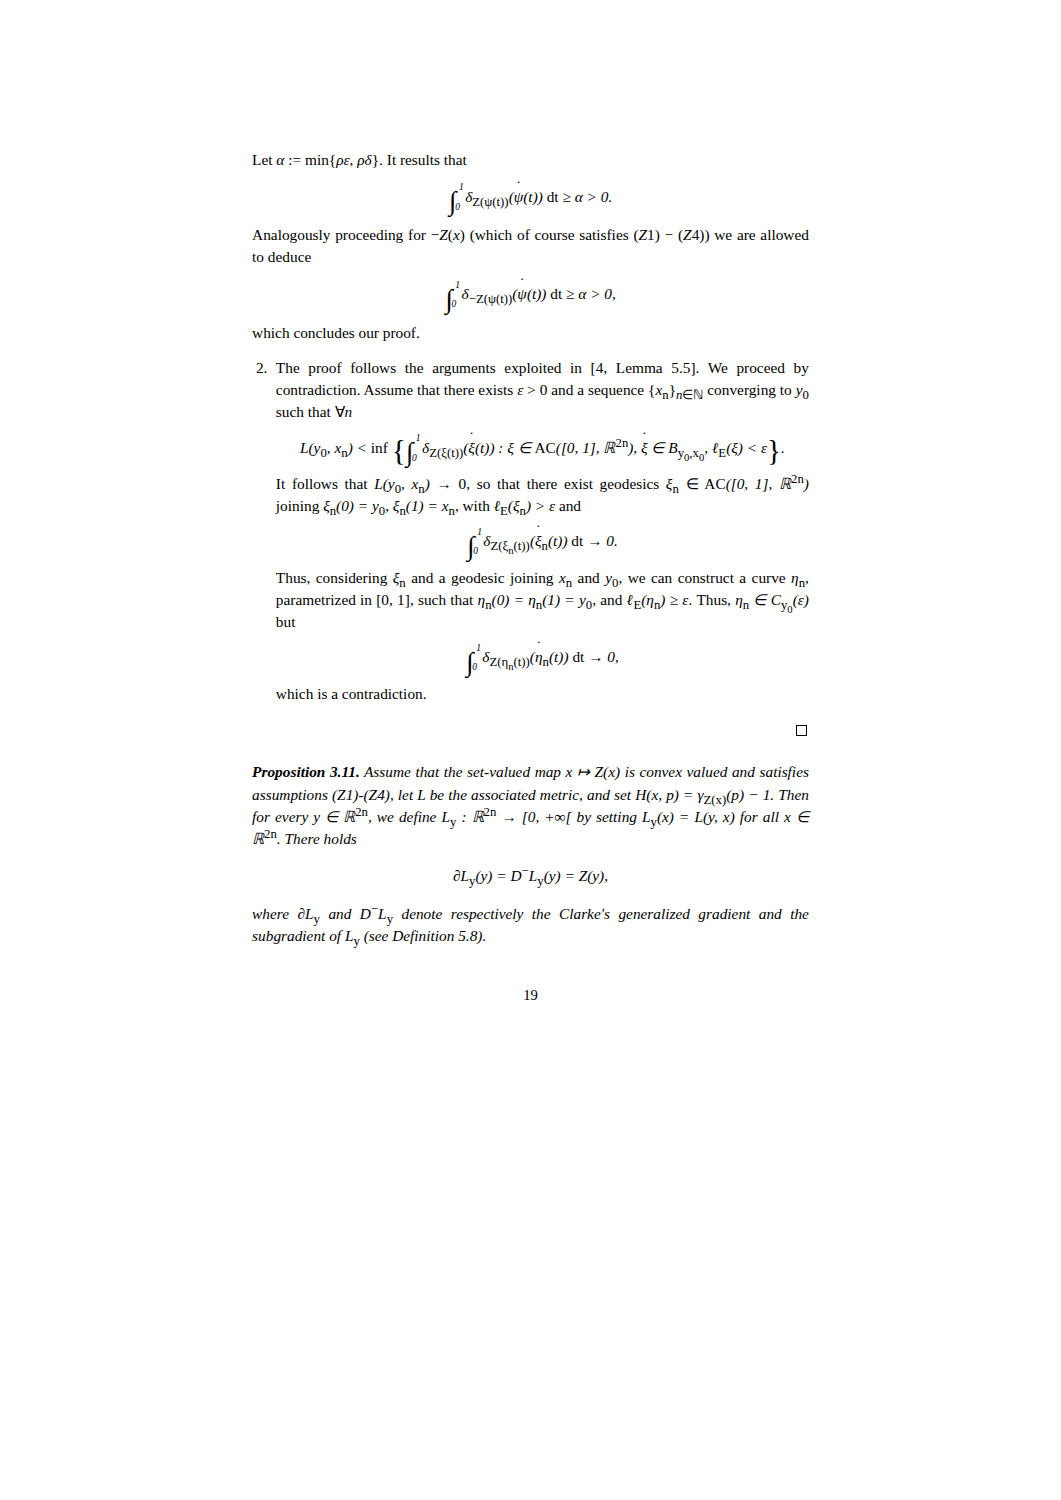Let α := min{ρε, ρδ}. It results that
∫10 δZ(ψ(t))(ψ(t)) dt ≥ α > 0.
Analogously proceeding for −Z(x) (which of course satisfies (Z1) − (Z4)) we are allowed to deduce
∫10 δ−Z(ψ(t))(ψ(t)) dt ≥ α > 0,
which concludes our proof.
The proof follows the arguments exploited in [4, Lemma 5.5]. We proceed by contradiction. Assume that there exists ε > 0 and a sequence {xn}n∈ℕ converging to y0 such that ∀n
L(y0, xn) < inf {∫10 δZ(ξ(t))(ξ(t)) : ξ ∈ AC([0, 1], ℝ2n), ξ ∈ By0,x0, ℓE(ξ) < ε}.
It follows that L(y0, xn) → 0, so that there exist geodesics ξn ∈ AC([0, 1], ℝ2n) joining ξn(0) = y0, ξn(1) = xn, with ℓE(ξn) > ε and
∫10 δZ(ξn(t))(ξn(t)) dt → 0.
Thus, considering ξn and a geodesic joining xn and y0, we can construct a curve ηn, parametrized in [0, 1], such that ηn(0) = ηn(1) = y0, and ℓE(ηn) ≥ ε. Thus, ηn ∈ Cy0(ε) but
∫10 δZ(ηn(t))(ηn(t)) dt → 0,
which is a contradiction.
Proposition 3.11. Assume that the set-valued map x ↦ Z(x) is convex valued and satisfies assumptions (Z1)-(Z4), let L be the associated metric, and set H(x, p) = γZ(x)(p) − 1. Then for every y ∈ ℝ2n, we define Ly : ℝ2n → [0, +∞[ by setting Ly(x) = L(y, x) for all x ∈ ℝ2n. There holds
∂Ly(y) = D−Ly(y) = Z(y),
where ∂Ly and D−Ly denote respectively the Clarke's generalized gradient and the subgradient of Ly (see Definition 5.8).
19